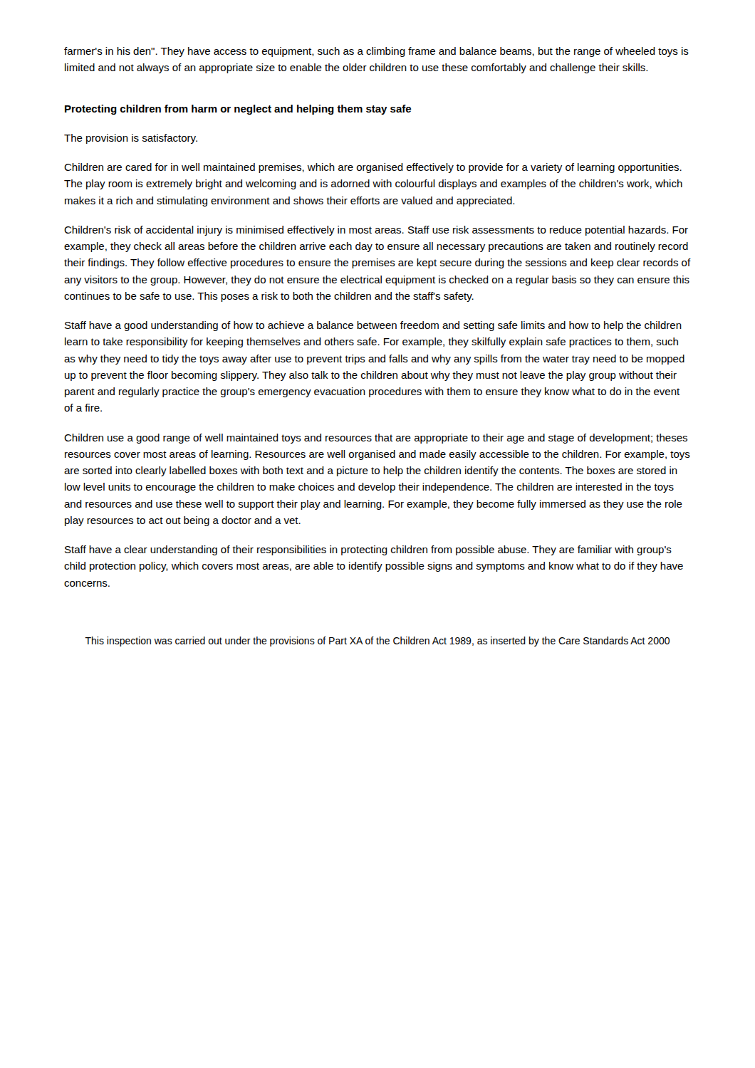farmer's in his den". They have access to equipment, such as a climbing frame and balance beams, but the range of wheeled toys is limited and not always of an appropriate size to enable the older children to use these comfortably and challenge their skills.
Protecting children from harm or neglect and helping them stay safe
The provision is satisfactory.
Children are cared for in well maintained premises, which are organised effectively to provide for a variety of learning opportunities. The play room is extremely bright and welcoming and is adorned with colourful displays and examples of the children's work, which makes it a rich and stimulating environment and shows their efforts are valued and appreciated.
Children's risk of accidental injury is minimised effectively in most areas. Staff use risk assessments to reduce potential hazards. For example, they check all areas before the children arrive each day to ensure all necessary precautions are taken and routinely record their findings. They follow effective procedures to ensure the premises are kept secure during the sessions and keep clear records of any visitors to the group. However, they do not ensure the electrical equipment is checked on a regular basis so they can ensure this continues to be safe to use. This poses a risk to both the children and the staff's safety.
Staff have a good understanding of how to achieve a balance between freedom and setting safe limits and how to help the children learn to take responsibility for keeping themselves and others safe. For example, they skilfully explain safe practices to them, such as why they need to tidy the toys away after use to prevent trips and falls and why any spills from the water tray need to be mopped up to prevent the floor becoming slippery. They also talk to the children about why they must not leave the play group without their parent and regularly practice the group's emergency evacuation procedures with them to ensure they know what to do in the event of a fire.
Children use a good range of well maintained toys and resources that are appropriate to their age and stage of development; theses resources cover most areas of learning. Resources are well organised and made easily accessible to the children. For example, toys are sorted into clearly labelled boxes with both text and a picture to help the children identify the contents. The boxes are stored in low level units to encourage the children to make choices and develop their independence. The children are interested in the toys and resources and use these well to support their play and learning. For example, they become fully immersed as they use the role play resources to act out being a doctor and a vet.
Staff have a clear understanding of their responsibilities in protecting children from possible abuse. They are familiar with group's child protection policy, which covers most areas, are able to identify possible signs and symptoms and know what to do if they have concerns.
This inspection was carried out under the provisions of Part XA of the Children Act 1989, as inserted by the Care Standards Act 2000